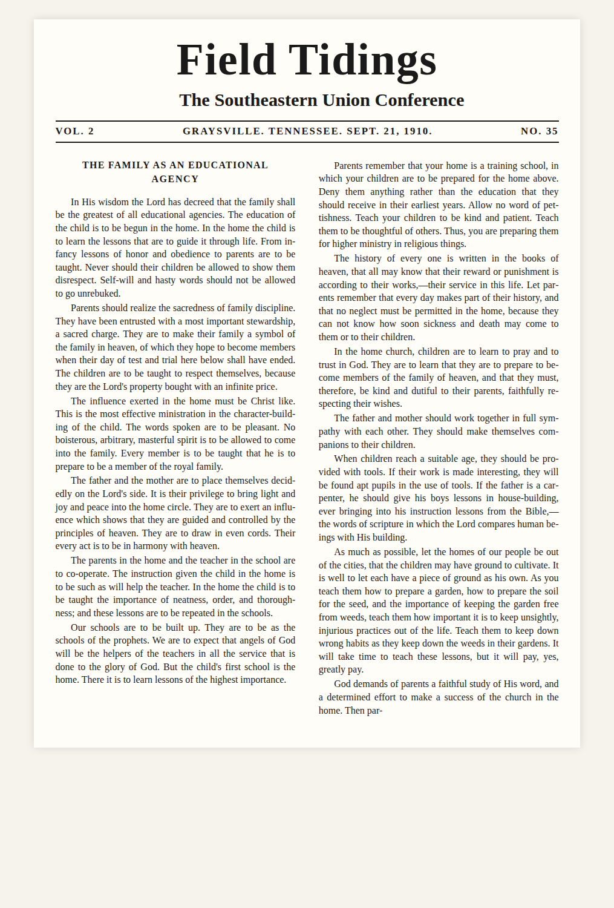Field Tidings
The Southeastern Union Conference
VOL. 2 GRAYSVILLE. TENNESSEE. SEPT. 21, 1910. NO. 35
The Family as an Educational
Agency
In His wisdom the Lord has decreed that the family shall be the greatest of all educational agencies. The education of the child is to be begun in the home. In the home the child is to learn the lessons that are to guide it through life. From infancy lessons of honor and obedience to parents are to be taught. Never should their children be allowed to show them disrespect. Self-will and hasty words should not be allowed to go unrebuked.
Parents should realize the sacredness of family discipline. They have been entrusted with a most important stewardship, a sacred charge. They are to make their family a symbol of the family in heaven, of which they hope to become members when their day of test and trial here below shall have ended. The children are to be taught to respect themselves, because they are the Lord's property bought with an infinite price.
The influence exerted in the home must be Christ like. This is the most effective ministration in the character-building of the child. The words spoken are to be pleasant. No boisterous, arbitrary, masterful spirit is to be allowed to come into the family. Every member is to be taught that he is to prepare to be a member of the royal family.
The father and the mother are to place themselves decidedly on the Lord's side. It is their privilege to bring light and joy and peace into the home circle. They are to exert an influence which shows that they are guided and controlled by the principles of heaven. They are to draw in even cords. Their every act is to be in harmony with heaven.
The parents in the home and the teacher in the school are to co-operate. The instruction given the child in the home is to be such as will help the teacher. In the home the child is to be taught the importance of neatness, order, and thoroughness; and these lessons are to be repeated in the schools.
Our schools are to be built up. They are to be as the schools of the prophets. We are to expect that angels of God will be the helpers of the teachers in all the service that is done to the glory of God. But the child's first school is the home. There it is to learn lessons of the highest importance.
Parents remember that your home is a training school, in which your children are to be prepared for the home above. Deny them anything rather than the education that they should receive in their earliest years. Allow no word of pettishness. Teach your children to be kind and patient. Teach them to be thoughtful of others. Thus, you are preparing them for higher ministry in religious things.
The history of every one is written in the books of heaven, that all may know that their reward or punishment is according to their works,—their service in this life. Let parents remember that every day makes part of their history, and that no neglect must be permitted in the home, because they can not know how soon sickness and death may come to them or to their children.
In the home church, children are to learn to pray and to trust in God. They are to learn that they are to prepare to become members of the family of heaven, and that they must, therefore, be kind and dutiful to their parents, faithfully respecting their wishes.
The father and mother should work together in full sympathy with each other. They should make themselves companions to their children.
When children reach a suitable age, they should be provided with tools. If their work is made interesting, they will be found apt pupils in the use of tools. If the father is a carpenter, he should give his boys lessons in house-building, ever bringing into his instruction lessons from the Bible,—the words of scripture in which the Lord compares human beings with His building.
As much as possible, let the homes of our people be out of the cities, that the children may have ground to cultivate. It is well to let each have a piece of ground as his own. As you teach them how to prepare a garden, how to prepare the soil for the seed, and the importance of keeping the garden free from weeds, teach them how important it is to keep unsightly, injurious practices out of the life. Teach them to keep down wrong habits as they keep down the weeds in their gardens. It will take time to teach these lessons, but it will pay, yes, greatly pay.
God demands of parents a faithful study of His word, and a determined effort to make a success of the church in the home. Then par-